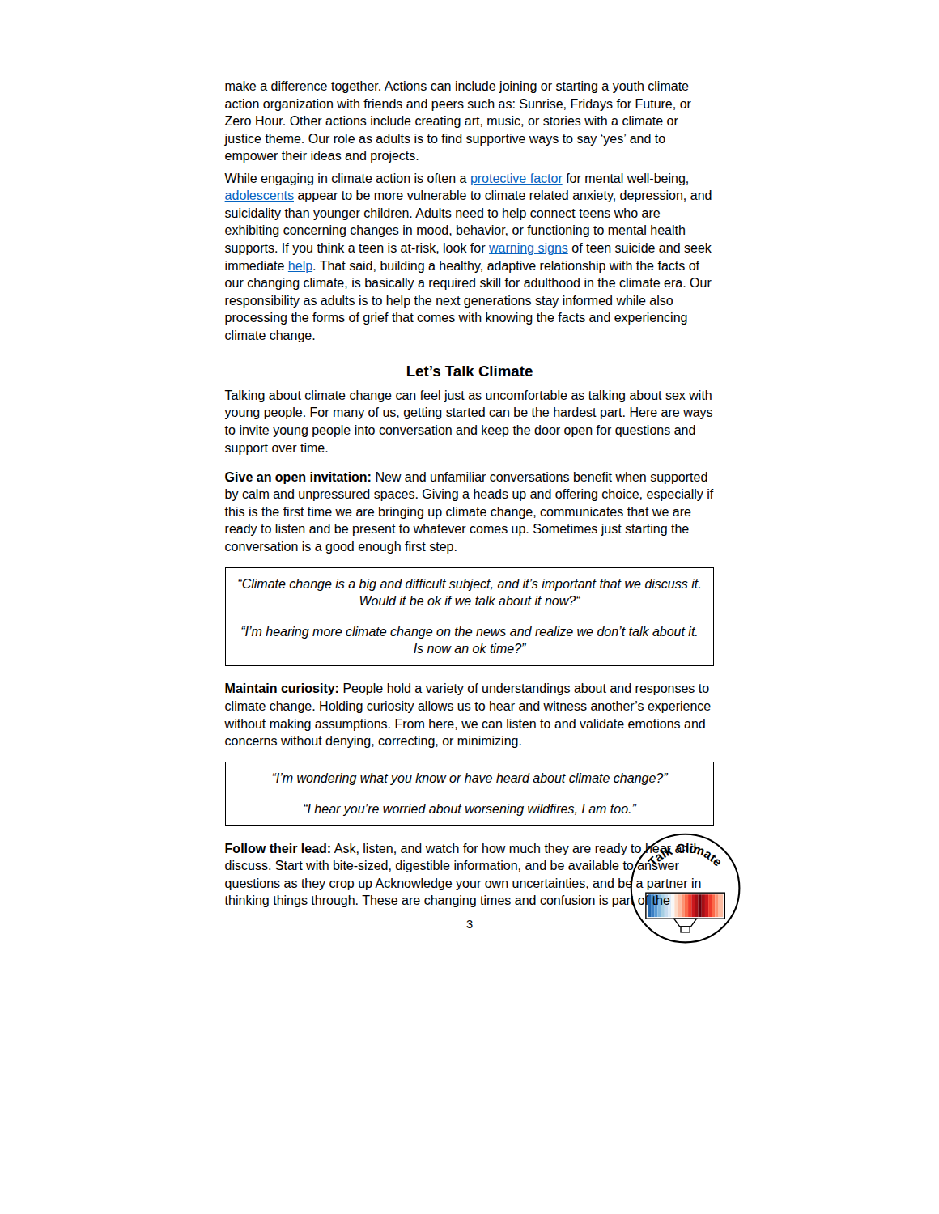make a difference together. Actions can include joining or starting a youth climate action organization with friends and peers such as: Sunrise, Fridays for Future, or Zero Hour. Other actions include creating art, music, or stories with a climate or justice theme. Our role as adults is to find supportive ways to say ‘yes’ and to empower their ideas and projects.
While engaging in climate action is often a protective factor for mental well-being, adolescents appear to be more vulnerable to climate related anxiety, depression, and suicidality than younger children. Adults need to help connect teens who are exhibiting concerning changes in mood, behavior, or functioning to mental health supports. If you think a teen is at-risk, look for warning signs of teen suicide and seek immediate help. That said, building a healthy, adaptive relationship with the facts of our changing climate, is basically a required skill for adulthood in the climate era. Our responsibility as adults is to help the next generations stay informed while also processing the forms of grief that comes with knowing the facts and experiencing climate change.
Let’s Talk Climate
Talking about climate change can feel just as uncomfortable as talking about sex with young people. For many of us, getting started can be the hardest part. Here are ways to invite young people into conversation and keep the door open for questions and support over time.
Give an open invitation: New and unfamiliar conversations benefit when supported by calm and unpressured spaces. Giving a heads up and offering choice, especially if this is the first time we are bringing up climate change, communicates that we are ready to listen and be present to whatever comes up. Sometimes just starting the conversation is a good enough first step.
“Climate change is a big and difficult subject, and it’s important that we discuss it.
Would it be ok if we talk about it now?“
“I’m hearing more climate change on the news and realize we don’t talk about it.
Is now an ok time?”
Maintain curiosity: People hold a variety of understandings about and responses to climate change. Holding curiosity allows us to hear and witness another’s experience without making assumptions. From here, we can listen to and validate emotions and concerns without denying, correcting, or minimizing.
“I’m wondering what you know or have heard about climate change?”
“I hear you’re worried about worsening wildfires, I am too.”
Follow their lead: Ask, listen, and watch for how much they are ready to hear and discuss. Start with bite-sized, digestible information, and be available to answer questions as they crop up Acknowledge your own uncertainties, and be a partner in thinking things through. These are changing times and confusion is part of the
Talk Climate
3